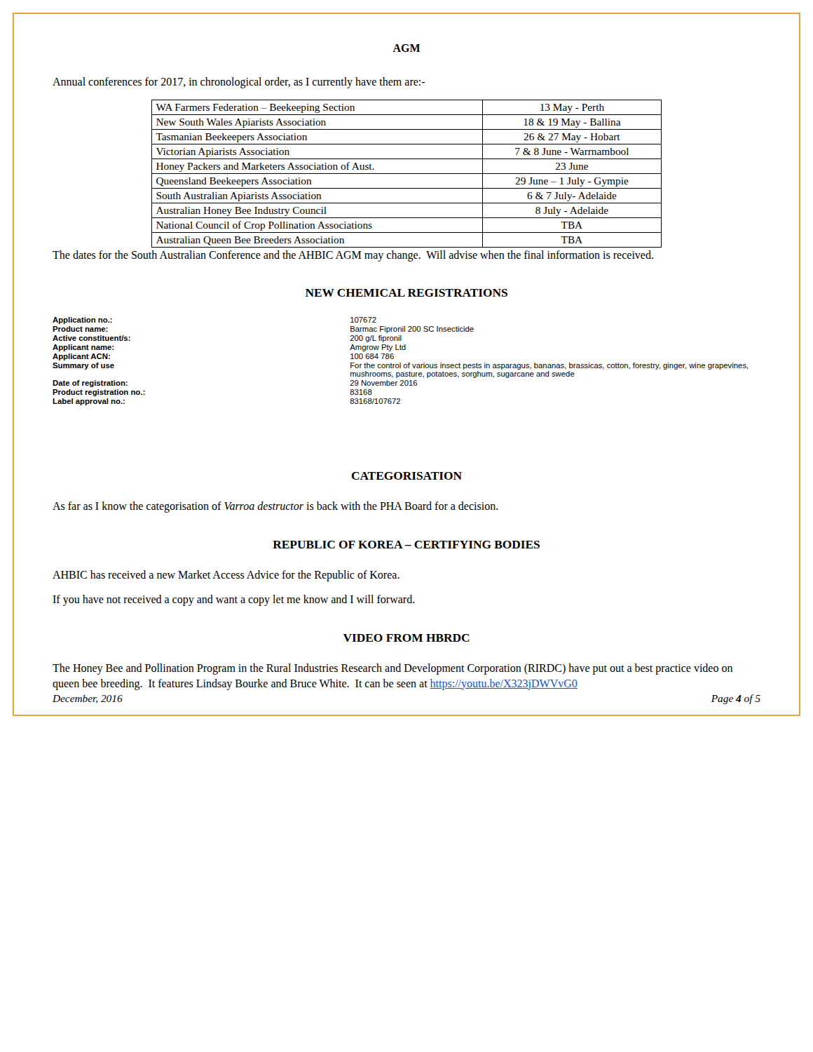AGM
Annual conferences for 2017, in chronological order, as I currently have them are:-
| WA Farmers Federation – Beekeeping Section | 13 May - Perth |
| New South Wales Apiarists Association | 18 & 19 May - Ballina |
| Tasmanian Beekeepers Association | 26 & 27 May - Hobart |
| Victorian Apiarists Association | 7 & 8 June - Warrnambool |
| Honey Packers and Marketers Association of Aust. | 23 June |
| Queensland Beekeepers Association | 29 June – 1 July - Gympie |
| South Australian Apiarists Association | 6 & 7 July- Adelaide |
| Australian Honey Bee Industry Council | 8 July - Adelaide |
| National Council of Crop Pollination Associations | TBA |
| Australian Queen Bee Breeders Association | TBA |
The dates for the South Australian Conference and the AHBIC AGM may change. Will advise when the final information is received.
NEW CHEMICAL REGISTRATIONS
| Application no.: | 107672 |
| Product name: | Barmac Fipronil 200 SC Insecticide |
| Active constituent/s: | 200 g/L fipronil |
| Applicant name: | Amgrow Pty Ltd |
| Applicant ACN: | 100 684 786 |
| Summary of use | For the control of various insect pests in asparagus, bananas, brassicas, cotton, forestry, ginger, wine grapevines, mushrooms, pasture, potatoes, sorghum, sugarcane and swede |
| Date of registration: | 29 November 2016 |
| Product registration no.: | 83168 |
| Label approval no.: | 83168/107672 |
CATEGORISATION
As far as I know the categorisation of Varroa destructor is back with the PHA Board for a decision.
REPUBLIC OF KOREA – CERTIFYING BODIES
AHBIC has received a new Market Access Advice for the Republic of Korea.
If you have not received a copy and want a copy let me know and I will forward.
VIDEO FROM HBRDC
The Honey Bee and Pollination Program in the Rural Industries Research and Development Corporation (RIRDC) have put out a best practice video on queen bee breeding. It features Lindsay Bourke and Bruce White. It can be seen at https://youtu.be/X323jDWVvG0
December, 2016
Page 4 of 5